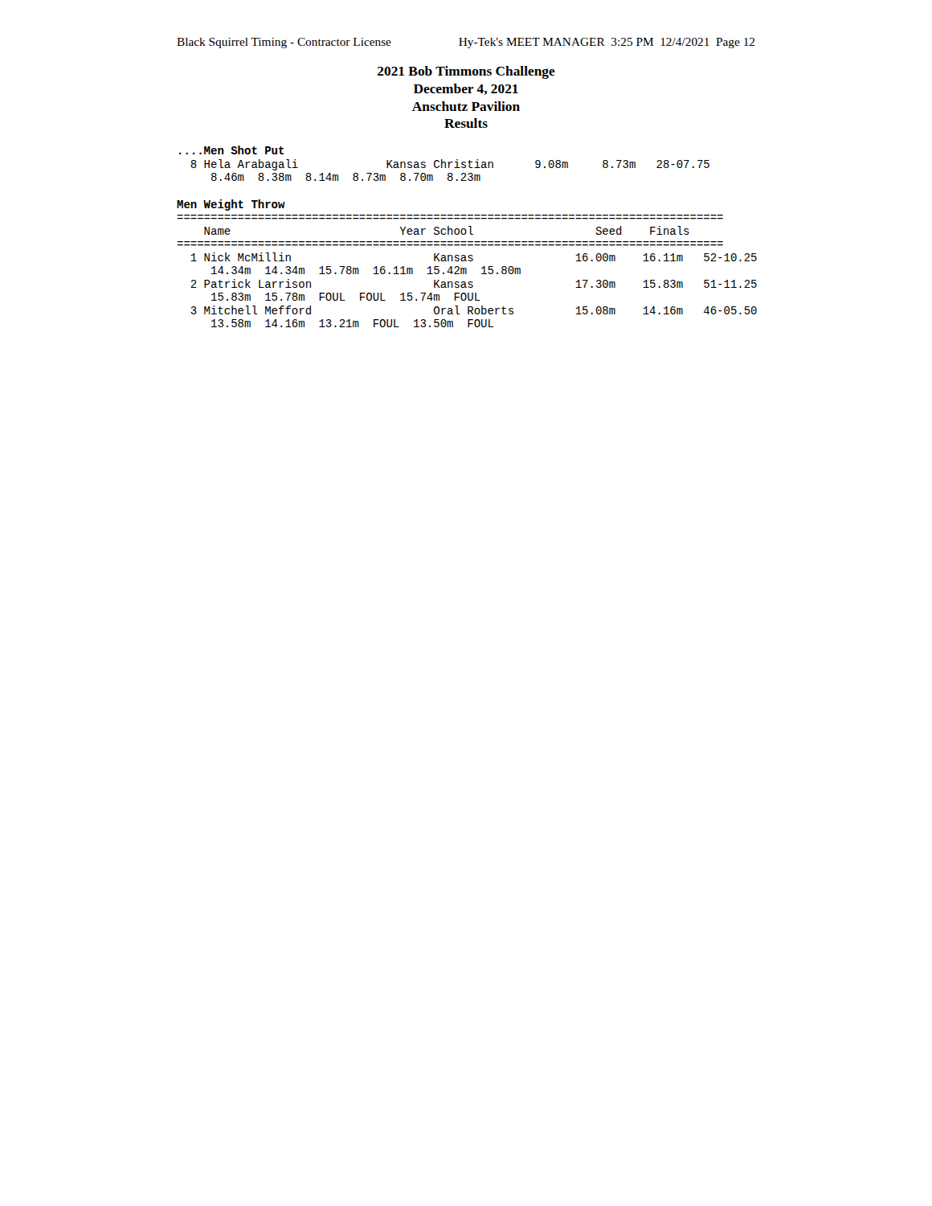Black Squirrel Timing - Contractor License
Hy-Tek's MEET MANAGER 3:25 PM 12/4/2021 Page 12
2021 Bob Timmons Challenge
December 4, 2021
Anschutz Pavilion
Results
....Men Shot Put
  8 Hela Arabagali             Kansas Christian      9.08m     8.73m   28-07.75
     8.46m  8.38m  8.14m  8.73m  8.70m  8.23m

Men Weight Throw
=================================================================================
    Name                         Year School                  Seed    Finals
=================================================================================
  1 Nick McMillin                     Kansas               16.00m    16.11m   52-10.25
     14.34m  14.34m  15.78m  16.11m  15.42m  15.80m
  2 Patrick Larrison                  Kansas               17.30m    15.83m   51-11.25
     15.83m  15.78m  FOUL  FOUL  15.74m  FOUL
  3 Mitchell Mefford                  Oral Roberts         15.08m    14.16m   46-05.50
     13.58m  14.16m  13.21m  FOUL  13.50m  FOUL